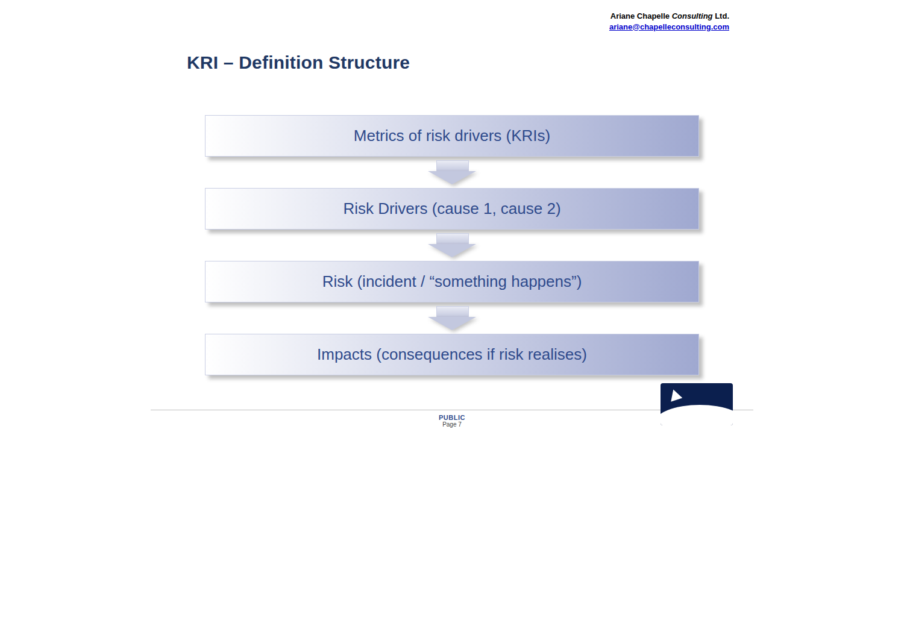Ariane Chapelle Consulting Ltd.
ariane@chapelleconsulting.com
KRI – Definition Structure
Metrics of risk drivers (KRIs)
Risk Drivers (cause 1, cause 2)
Risk (incident / “something happens”)
Impacts (consequences if risk realises)
PUBLIC
Page 7